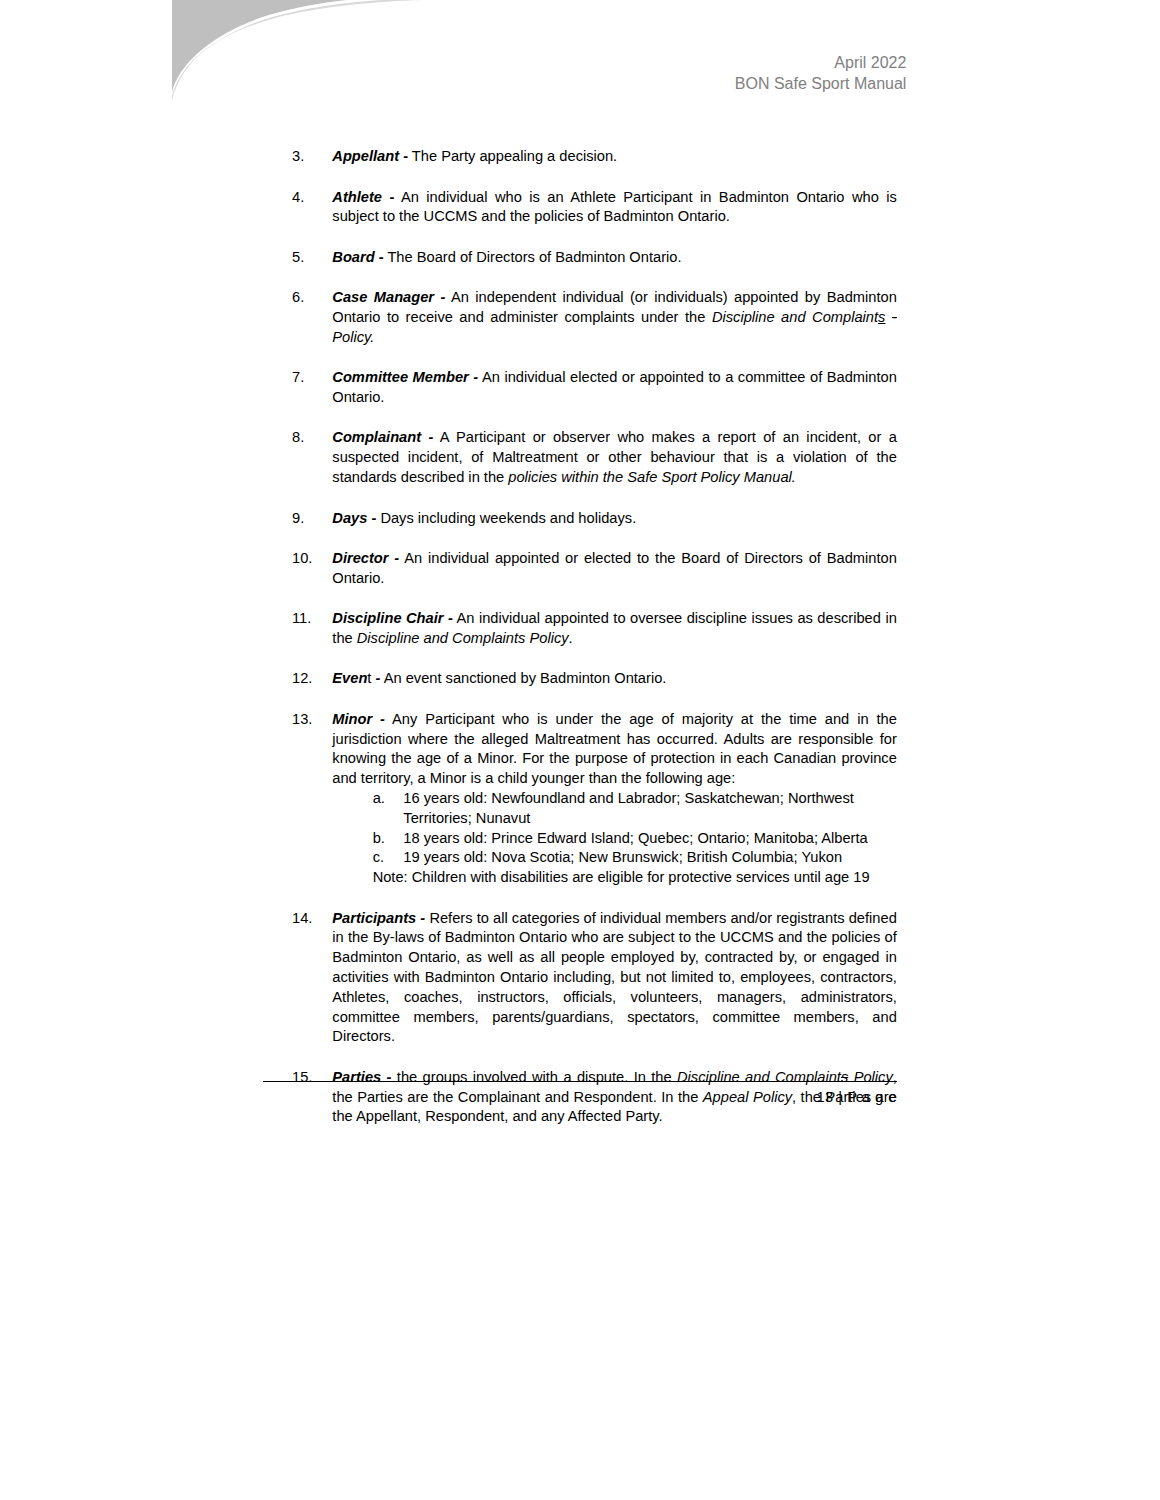April 2022
BON Safe Sport Manual
Appellant - The Party appealing a decision.
Athlete - An individual who is an Athlete Participant in Badminton Ontario who is subject to the UCCMS and the policies of Badminton Ontario.
Board - The Board of Directors of Badminton Ontario.
Case Manager - An independent individual (or individuals) appointed by Badminton Ontario to receive and administer complaints under the Discipline and Complaints -Policy.
Committee Member - An individual elected or appointed to a committee of Badminton Ontario.
Complainant - A Participant or observer who makes a report of an incident, or a suspected incident, of Maltreatment or other behaviour that is a violation of the standards described in the policies within the Safe Sport Policy Manual.
Days - Days including weekends and holidays.
Director - An individual appointed or elected to the Board of Directors of Badminton Ontario.
Discipline Chair - An individual appointed to oversee discipline issues as described in the Discipline and Complaints Policy.
Event - An event sanctioned by Badminton Ontario.
Minor - Any Participant who is under the age of majority at the time and in the jurisdiction where the alleged Maltreatment has occurred. Adults are responsible for knowing the age of a Minor. For the purpose of protection in each Canadian province and territory, a Minor is a child younger than the following age:
16 years old: Newfoundland and Labrador; Saskatchewan; Northwest Territories; Nunavut
18 years old: Prince Edward Island; Quebec; Ontario; Manitoba; Alberta
19 years old: Nova Scotia; New Brunswick; British Columbia; Yukon
Note: Children with disabilities are eligible for protective services until age 19
Participants - Refers to all categories of individual members and/or registrants defined in the By-laws of Badminton Ontario who are subject to the UCCMS and the policies of Badminton Ontario, as well as all people employed by, contracted by, or engaged in activities with Badminton Ontario including, but not limited to, employees, contractors, Athletes, coaches, instructors, officials, volunteers, managers, administrators, committee members, parents/guardians, spectators, committee members, and Directors.
Parties - the groups involved with a dispute. In the Discipline and Complaints Policy, the Parties are the Complainant and Respondent. In the Appeal Policy, the Parties are the Appellant, Respondent, and any Affected Party.
13 | P a g e